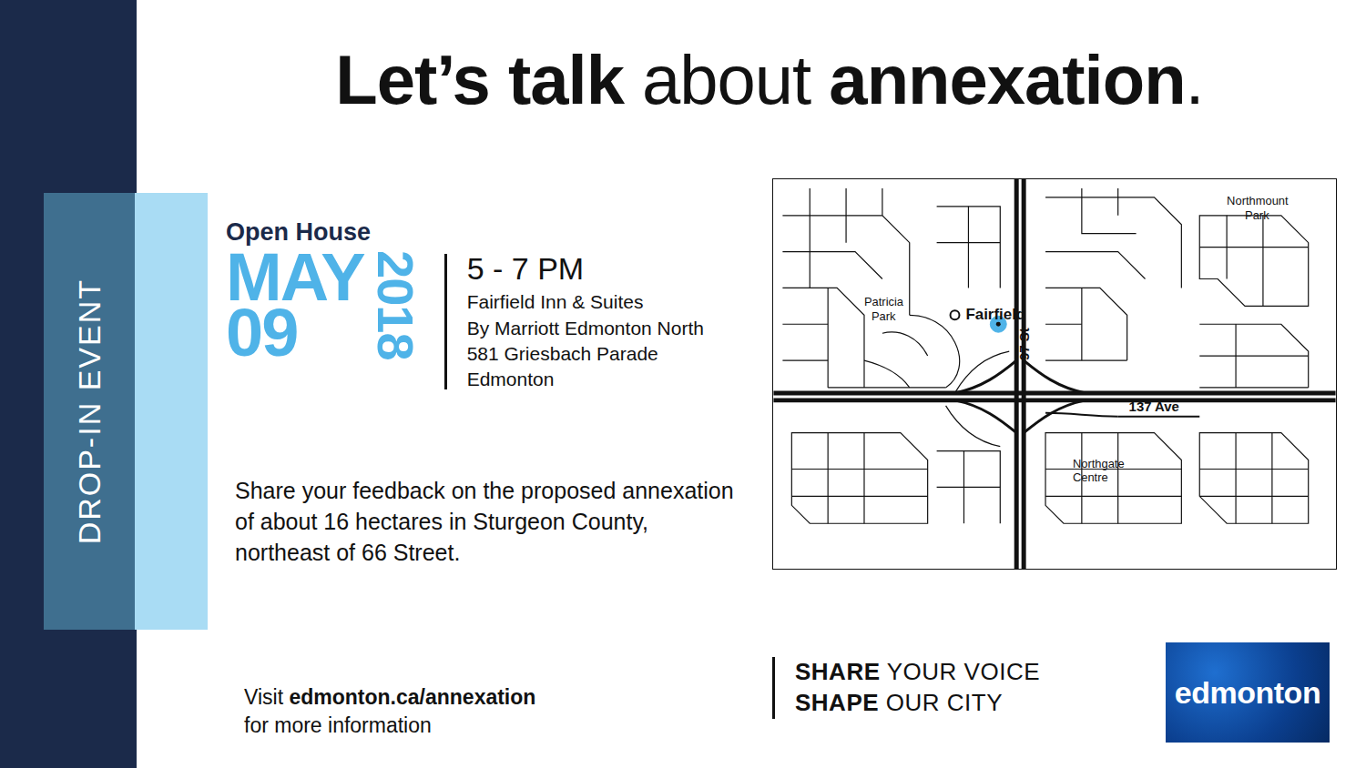Drop-in event
Let’s talk about annexation.
Open House
MAY
09
2018
5 - 7 PM
Fairfield Inn & Suites
By Marriott Edmonton North
581 Griesbach Parade
Edmonton
Share your feedback on the proposed annexation of about 16 hectares in Sturgeon County, northeast of 66 Street.
Fairfield Patricia Park Northmount Park Northgate Centre 97 St 137 Ave
Visit edmonton.ca/annexation
for more information
SHARE YOUR VOICE
SHAPE OUR CITY
edmonton